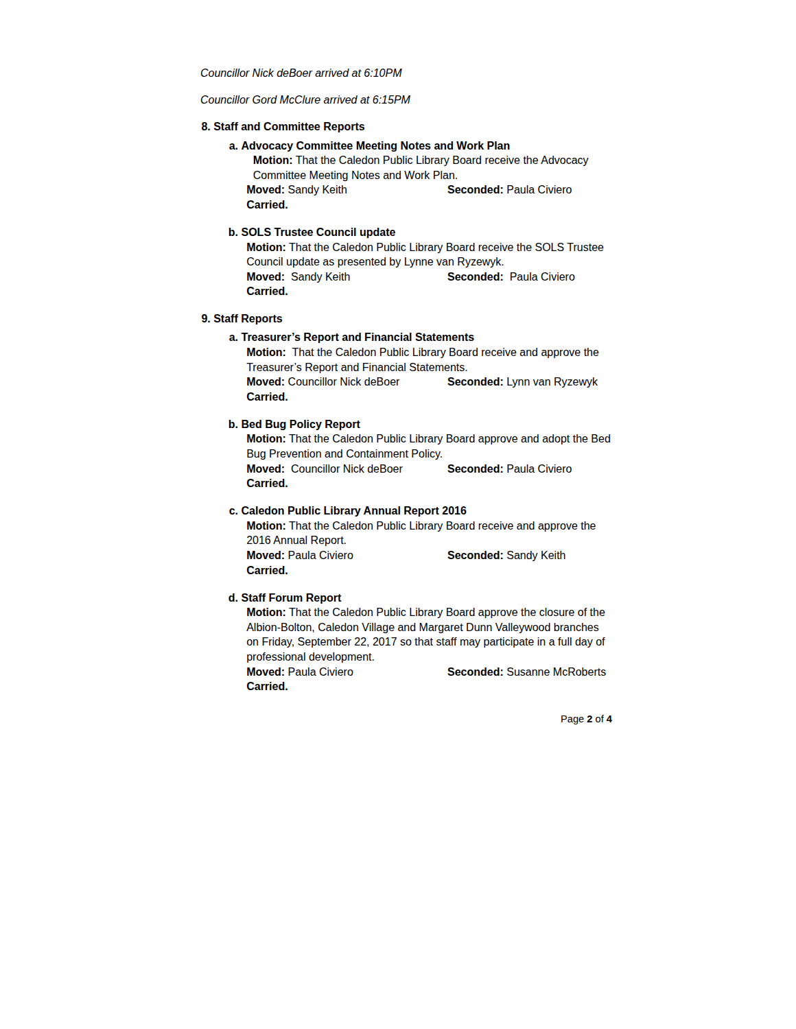Councillor Nick deBoer arrived at 6:10PM
Councillor Gord McClure arrived at 6:15PM
Staff and Committee Reports
Advocacy Committee Meeting Notes and Work Plan
Motion: That the Caledon Public Library Board receive the Advocacy Committee Meeting Notes and Work Plan.
Moved: Sandy Keith Seconded: Paula Civiero
Carried.
SOLS Trustee Council update
Motion: That the Caledon Public Library Board receive the SOLS Trustee Council update as presented by Lynne van Ryzewyk.
Moved: Sandy Keith Seconded: Paula Civiero
Carried.
Staff Reports
Treasurer’s Report and Financial Statements
Motion: That the Caledon Public Library Board receive and approve the Treasurer’s Report and Financial Statements.
Moved: Councillor Nick deBoer Seconded: Lynn van Ryzewyk
Carried.
Bed Bug Policy Report
Motion: That the Caledon Public Library Board approve and adopt the Bed Bug Prevention and Containment Policy.
Moved: Councillor Nick deBoer Seconded: Paula Civiero
Carried.
Caledon Public Library Annual Report 2016
Motion: That the Caledon Public Library Board receive and approve the 2016 Annual Report.
Moved: Paula Civiero Seconded: Sandy Keith
Carried.
Staff Forum Report
Motion: That the Caledon Public Library Board approve the closure of the Albion-Bolton, Caledon Village and Margaret Dunn Valleywood branches on Friday, September 22, 2017 so that staff may participate in a full day of professional development.
Moved: Paula Civiero Seconded: Susanne McRoberts
Carried.
Page 2 of 4